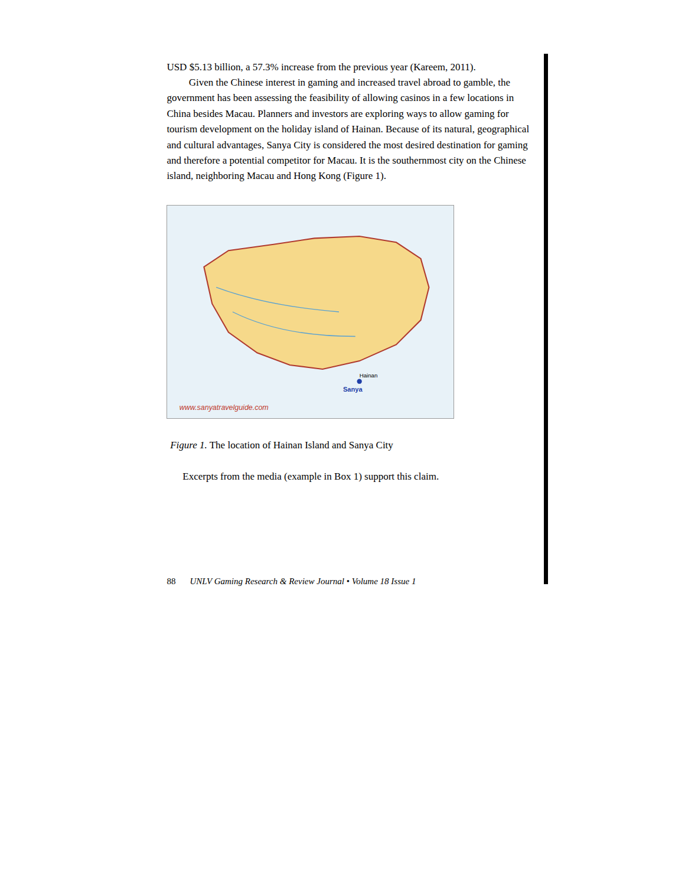USD $5.13 billion, a 57.3% increase from the previous year (Kareem, 2011).
Given the Chinese interest in gaming and increased travel abroad to gamble, the government has been assessing the feasibility of allowing casinos in a few locations in China besides Macau. Planners and investors are exploring ways to allow gaming for tourism development on the holiday island of Hainan. Because of its natural, geographical and cultural advantages, Sanya City is considered the most desired destination for gaming and therefore a potential competitor for Macau. It is the southernmost city on the Chinese island, neighboring Macau and Hong Kong (Figure 1).
Figure 1. The location of Hainan Island and Sanya City
Excerpts from the media (example in Box 1) support this claim.
88 UNLV Gaming Research & Review Journal•Volume 18 Issue 1